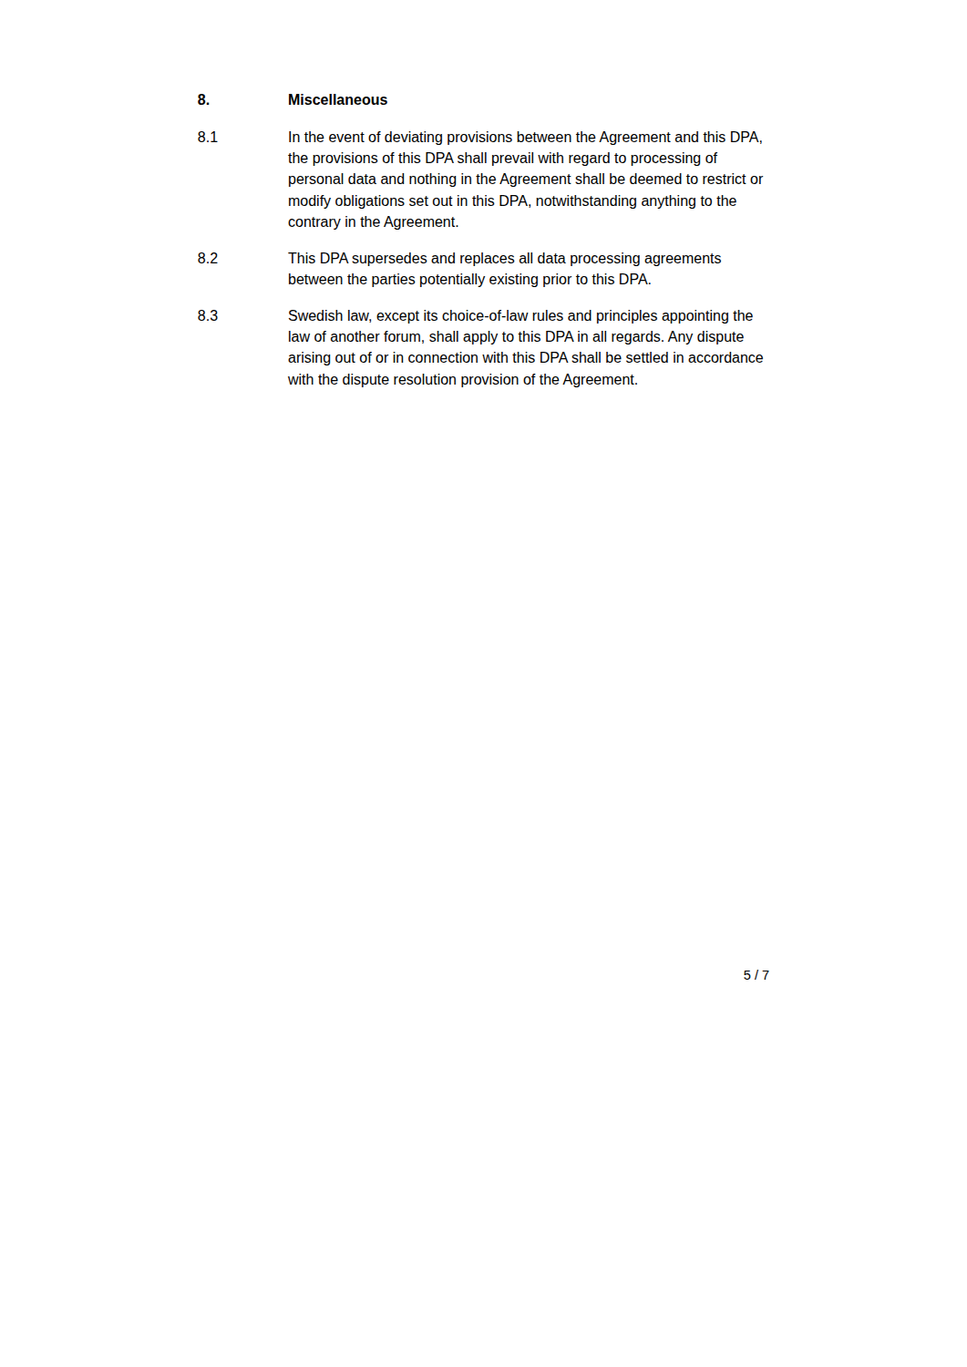8. Miscellaneous
8.1
In the event of deviating provisions between the Agreement and this DPA, the provisions of this DPA shall prevail with regard to processing of personal data and nothing in the Agreement shall be deemed to restrict or modify obligations set out in this DPA, notwithstanding anything to the contrary in the Agreement.
8.2
This DPA supersedes and replaces all data processing agreements between the parties potentially existing prior to this DPA.
8.3
Swedish law, except its choice-of-law rules and principles appointing the law of another forum, shall apply to this DPA in all regards. Any dispute arising out of or in connection with this DPA shall be settled in accordance with the dispute resolution provision of the Agreement.
5 / 7